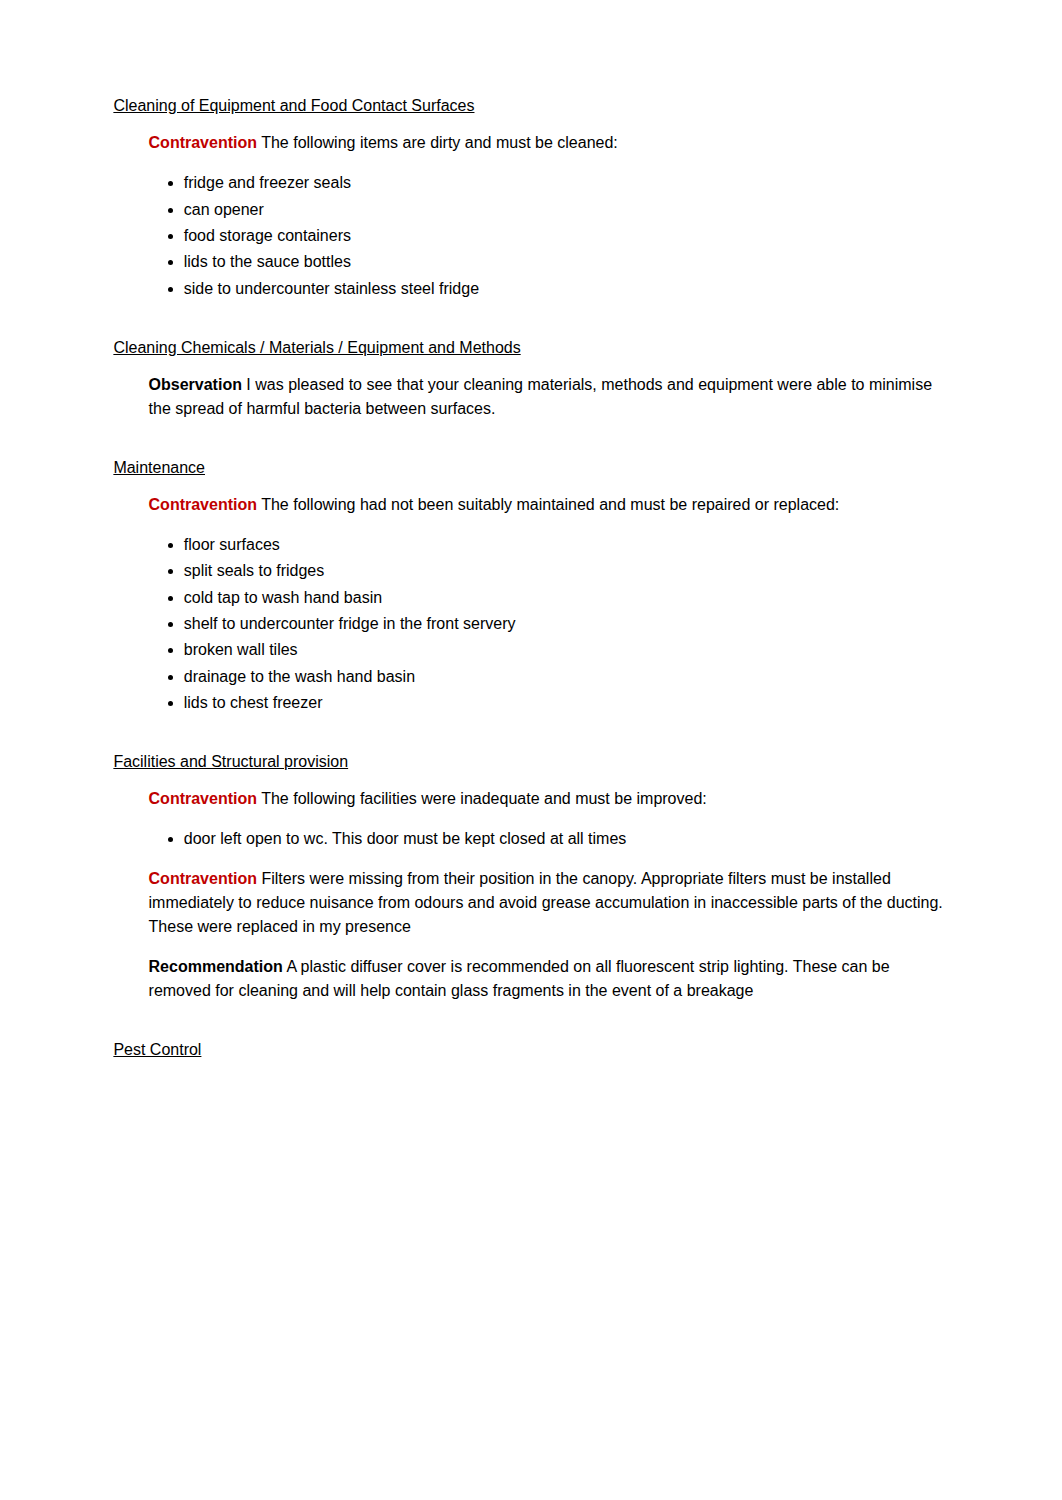Cleaning of Equipment and Food Contact Surfaces
Contravention The following items are dirty and must be cleaned:
fridge and freezer seals
can opener
food storage containers
lids to the sauce bottles
side to undercounter stainless steel fridge
Cleaning Chemicals / Materials / Equipment and Methods
Observation I was pleased to see that your cleaning materials, methods and equipment were able to minimise the spread of harmful bacteria between surfaces.
Maintenance
Contravention The following had not been suitably maintained and must be repaired or replaced:
floor surfaces
split seals to fridges
cold tap to wash hand basin
shelf to undercounter fridge in the front servery
broken wall tiles
drainage to the wash hand basin
lids to chest freezer
Facilities and Structural provision
Contravention The following facilities were inadequate and must be improved:
door left open to wc. This door must be kept closed at all times
Contravention Filters were missing from their position in the canopy. Appropriate filters must be installed immediately to reduce nuisance from odours and avoid grease accumulation in inaccessible parts of the ducting. These were replaced in my presence
Recommendation A plastic diffuser cover is recommended on all fluorescent strip lighting. These can be removed for cleaning and will help contain glass fragments in the event of a breakage
Pest Control